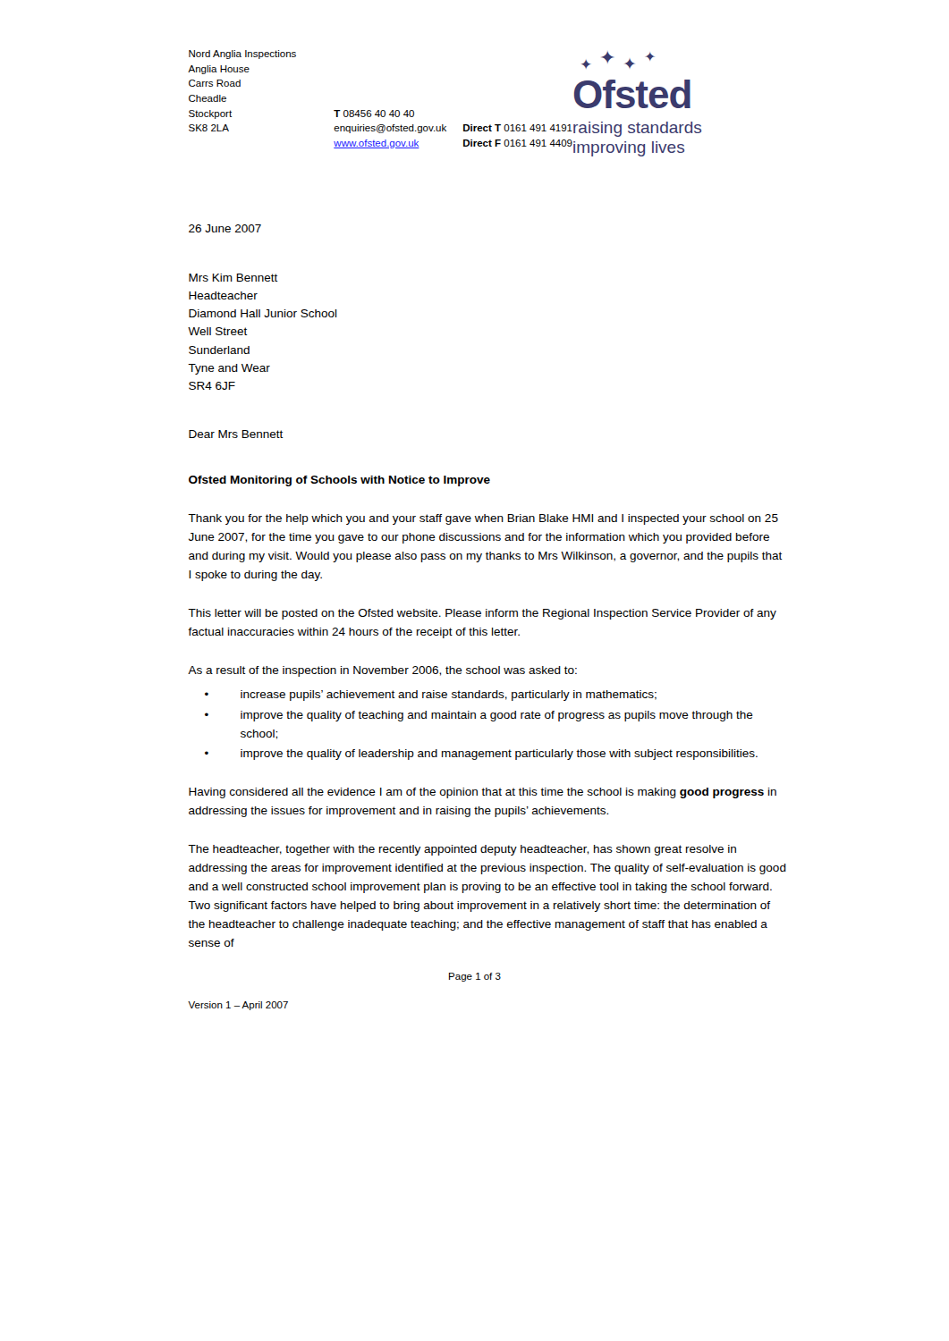| Nord Anglia Inspections | | |
| Anglia House | | |
| Carrs Road | | |
| Cheadle | | |
| Stockport | T 08456 40 40 40 | |
| SK8 2LA | enquiries@ofsted.gov.uk | Direct T 0161 491 4191 |
| | www.ofsted.gov.uk | Direct F 0161 491 4409 |
✦ ✦ ✦ ✦
Ofsted
raising standards
improving lives
26 June 2007
Mrs Kim Bennett
Headteacher
Diamond Hall Junior School
Well Street
Sunderland
Tyne and Wear
SR4 6JF
Dear Mrs Bennett
Ofsted Monitoring of Schools with Notice to Improve
Thank you for the help which you and your staff gave when Brian Blake HMI and I inspected your school on 25 June 2007, for the time you gave to our phone discussions and for the information which you provided before and during my visit. Would you please also pass on my thanks to Mrs Wilkinson, a governor, and the pupils that I spoke to during the day.
This letter will be posted on the Ofsted website. Please inform the Regional Inspection Service Provider of any factual inaccuracies within 24 hours of the receipt of this letter.
As a result of the inspection in November 2006, the school was asked to:
increase pupils’ achievement and raise standards, particularly in mathematics;
improve the quality of teaching and maintain a good rate of progress as pupils move through the school;
improve the quality of leadership and management particularly those with subject responsibilities.
Having considered all the evidence I am of the opinion that at this time the school is making good progress in addressing the issues for improvement and in raising the pupils’ achievements.
The headteacher, together with the recently appointed deputy headteacher, has shown great resolve in addressing the areas for improvement identified at the previous inspection. The quality of self-evaluation is good and a well constructed school improvement plan is proving to be an effective tool in taking the school forward. Two significant factors have helped to bring about improvement in a relatively short time: the determination of the headteacher to challenge inadequate teaching; and the effective management of staff that has enabled a sense of
Page 1 of 3
Version 1 – April 2007